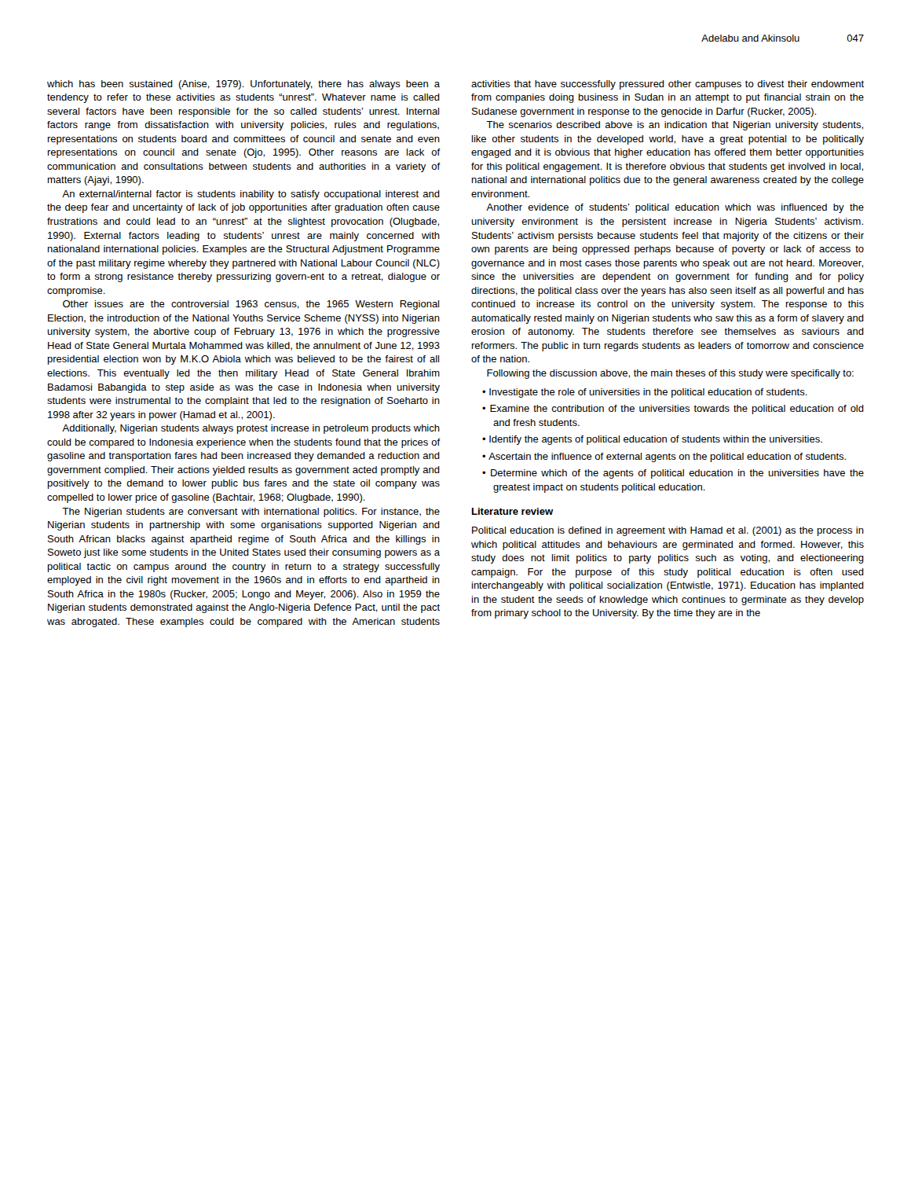Adelabu and Akinsolu 047
which has been sustained (Anise, 1979). Unfortunately, there has always been a tendency to refer to these activities as students “unrest”. Whatever name is called several factors have been responsible for the so called students’ unrest. Internal factors range from dissatisfaction with university policies, rules and regulations, representations on students board and committees of council and senate and even representations on council and senate (Ojo, 1995). Other reasons are lack of communication and consultations between students and authorities in a variety of matters (Ajayi, 1990).
An external/internal factor is students inability to satisfy occupational interest and the deep fear and uncertainty of lack of job opportunities after graduation often cause frustrations and could lead to an “unrest” at the slightest provocation (Olugbade, 1990). External factors leading to students’ unrest are mainly concerned with nationaland international policies. Examples are the Structural Adjustment Programme of the past military regime whereby they partnered with National Labour Council (NLC) to form a strong resistance thereby pressurizing govern-ent to a retreat, dialogue or compromise.
Other issues are the controversial 1963 census, the 1965 Western Regional Election, the introduction of the National Youths Service Scheme (NYSS) into Nigerian university system, the abortive coup of February 13, 1976 in which the progressive Head of State General Murtala Mohammed was killed, the annulment of June 12, 1993 presidential election won by M.K.O Abiola which was believed to be the fairest of all elections. This eventually led the then military Head of State General Ibrahim Badamosi Babangida to step aside as was the case in Indonesia when university students were instrumental to the complaint that led to the resignation of Soeharto in 1998 after 32 years in power (Hamad et al., 2001).
Additionally, Nigerian students always protest increase in petroleum products which could be compared to Indonesia experience when the students found that the prices of gasoline and transportation fares had been increased they demanded a reduction and government complied. Their actions yielded results as government acted promptly and positively to the demand to lower public bus fares and the state oil company was compelled to lower price of gasoline (Bachtair, 1968; Olugbade, 1990).
The Nigerian students are conversant with international politics. For instance, the Nigerian students in partnership with some organisations supported Nigerian and South African blacks against apartheid regime of South Africa and the killings in Soweto just like some students in the United States used their consuming powers as a political tactic on campus around the country in return to a strategy successfully employed in the civil right movement in the 1960s and in efforts to end apartheid in South Africa in the 1980s (Rucker, 2005; Longo and Meyer, 2006). Also in 1959 the Nigerian students demonstrated against the Anglo-Nigeria Defence Pact, until the pact was abrogated. These examples could be compared with the American students activities that have successfully pressured other campuses to divest their endowment from companies doing business in Sudan in an attempt to put financial strain on the Sudanese government in response to the genocide in Darfur (Rucker, 2005).
The scenarios described above is an indication that Nigerian university students, like other students in the developed world, have a great potential to be politically engaged and it is obvious that higher education has offered them better opportunities for this political engagement. It is therefore obvious that students get involved in local, national and international politics due to the general awareness created by the college environment.
Another evidence of students’ political education which was influenced by the university environment is the persistent increase in Nigeria Students’ activism. Students’ activism persists because students feel that majority of the citizens or their own parents are being oppressed perhaps because of poverty or lack of access to governance and in most cases those parents who speak out are not heard. Moreover, since the universities are dependent on government for funding and for policy directions, the political class over the years has also seen itself as all powerful and has continued to increase its control on the university system. The response to this automatically rested mainly on Nigerian students who saw this as a form of slavery and erosion of autonomy. The students therefore see themselves as saviours and reformers. The public in turn regards students as leaders of tomorrow and conscience of the nation.
Following the discussion above, the main theses of this study were specifically to:
Investigate the role of universities in the political education of students.
Examine the contribution of the universities towards the political education of old and fresh students.
Identify the agents of political education of students within the universities.
Ascertain the influence of external agents on the political education of students.
Determine which of the agents of political education in the universities have the greatest impact on students political education.
Literature review
Political education is defined in agreement with Hamad et al. (2001) as the process in which political attitudes and behaviours are germinated and formed. However, this study does not limit politics to party politics such as voting, and electioneering campaign. For the purpose of this study political education is often used interchangeably with political socialization (Entwistle, 1971). Education has implanted in the student the seeds of knowledge which continues to germinate as they develop from primary school to the University. By the time they are in the